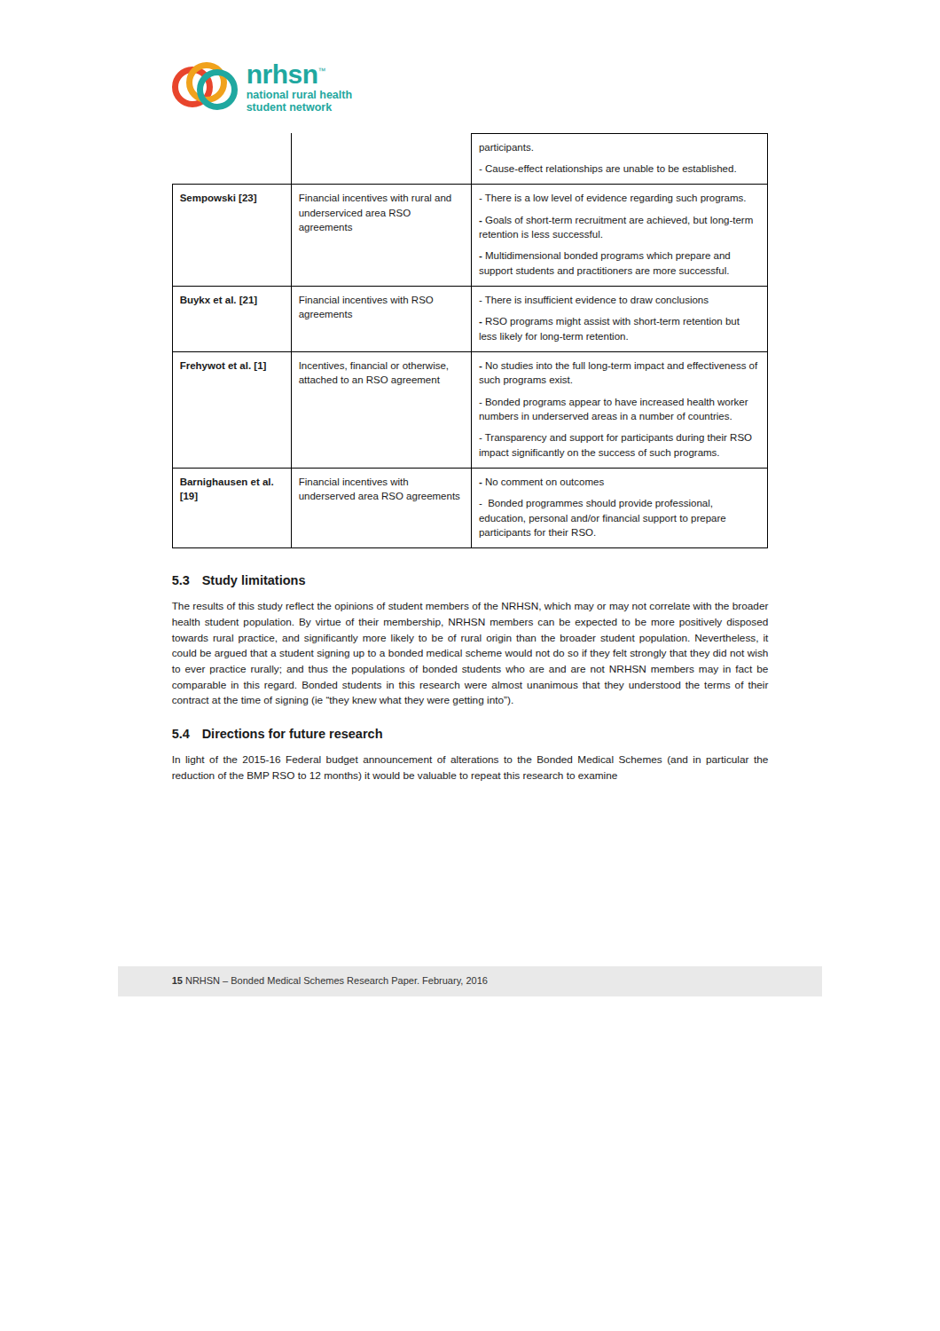nrhsn™
national rural health
student network
| | | participants. - Cause-effect relationships are unable to be established. |
| Sempowski [23] | Financial incentives with rural and underserviced area RSO agreements | - There is a low level of evidence regarding such programs. - Goals of short-term recruitment are achieved, but long-term retention is less successful. - Multidimensional bonded programs which prepare and support students and practitioners are more successful. |
| Buykx et al. [21] | Financial incentives with RSO agreements | - There is insufficient evidence to draw conclusions - RSO programs might assist with short-term retention but less likely for long-term retention. |
| Frehywot et al. [1] | Incentives, financial or otherwise, attached to an RSO agreement | - No studies into the full long-term impact and effectiveness of such programs exist. - Bonded programs appear to have increased health worker numbers in underserved areas in a number of countries. - Transparency and support for participants during their RSO impact significantly on the success of such programs. |
| Barnighausen et al. [19] | Financial incentives with underserved area RSO agreements | - No comment on outcomes - Bonded programmes should provide professional, education, personal and/or financial support to prepare participants for their RSO. |
5.3 Study limitations
The results of this study reflect the opinions of student members of the NRHSN, which may or may not correlate with the broader health student population. By virtue of their membership, NRHSN members can be expected to be more positively disposed towards rural practice, and significantly more likely to be of rural origin than the broader student population. Nevertheless, it could be argued that a student signing up to a bonded medical scheme would not do so if they felt strongly that they did not wish to ever practice rurally; and thus the populations of bonded students who are and are not NRHSN members may in fact be comparable in this regard. Bonded students in this research were almost unanimous that they understood the terms of their contract at the time of signing (ie “they knew what they were getting into”).
5.4 Directions for future research
In light of the 2015-16 Federal budget announcement of alterations to the Bonded Medical Schemes (and in particular the reduction of the BMP RSO to 12 months) it would be valuable to repeat this research to examine
15 NRHSN – Bonded Medical Schemes Research Paper. February, 2016